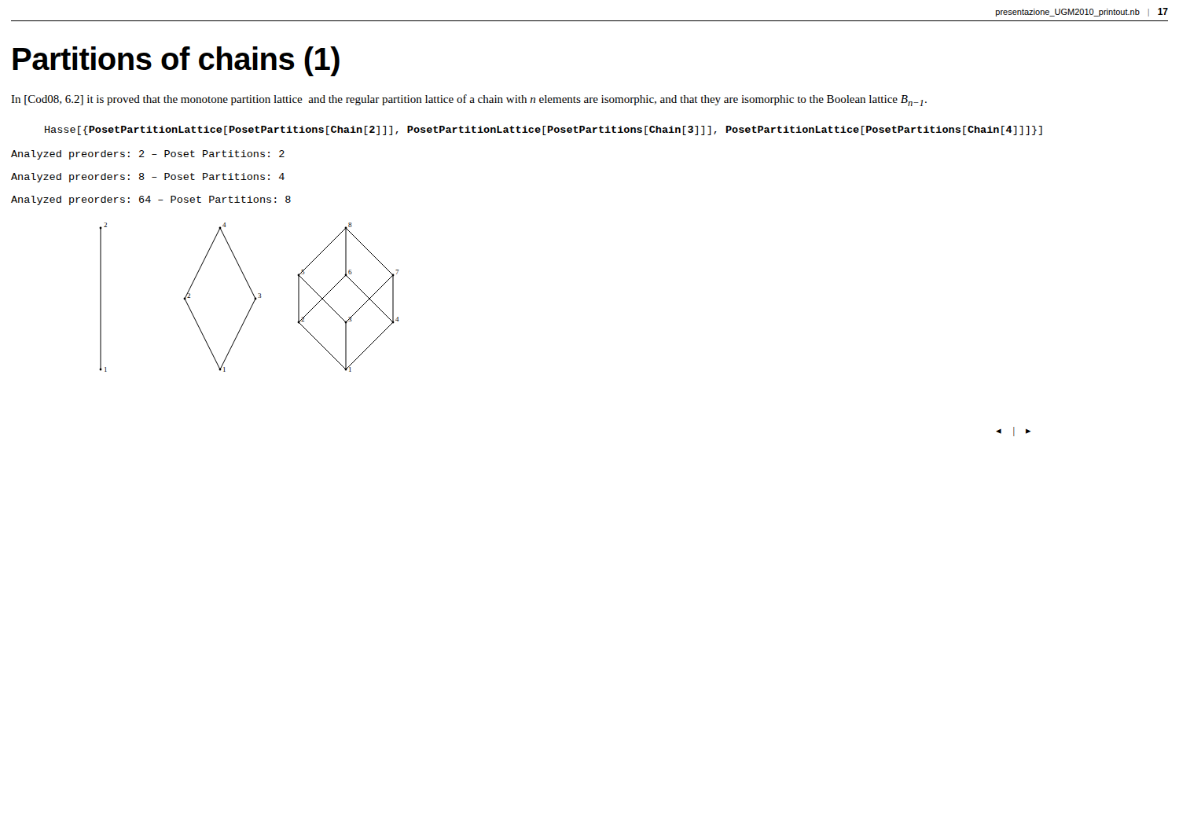presentazione_UGM2010_printout.nb | 17
Partitions of chains (1)
In [Cod08, 6.2] it is proved that the monotone partition lattice and the regular partition lattice of a chain with n elements are isomorphic, and that they are isomorphic to the Boolean lattice Bn−1.
Hasse[{PosetPartitionLattice[PosetPartitions[Chain[2]]], PosetPartitionLattice[PosetPartitions[Chain[3]]], PosetPartitionLattice[PosetPartitions[Chain[4]]]}]
Analyzed preorders: 2 – Poset Partitions: 2
Analyzed preorders: 8 – Poset Partitions: 4
Analyzed preorders: 64 – Poset Partitions: 8
2 1 1 2 3 4 1 2 3 4 5 6 7 8
◂|▸